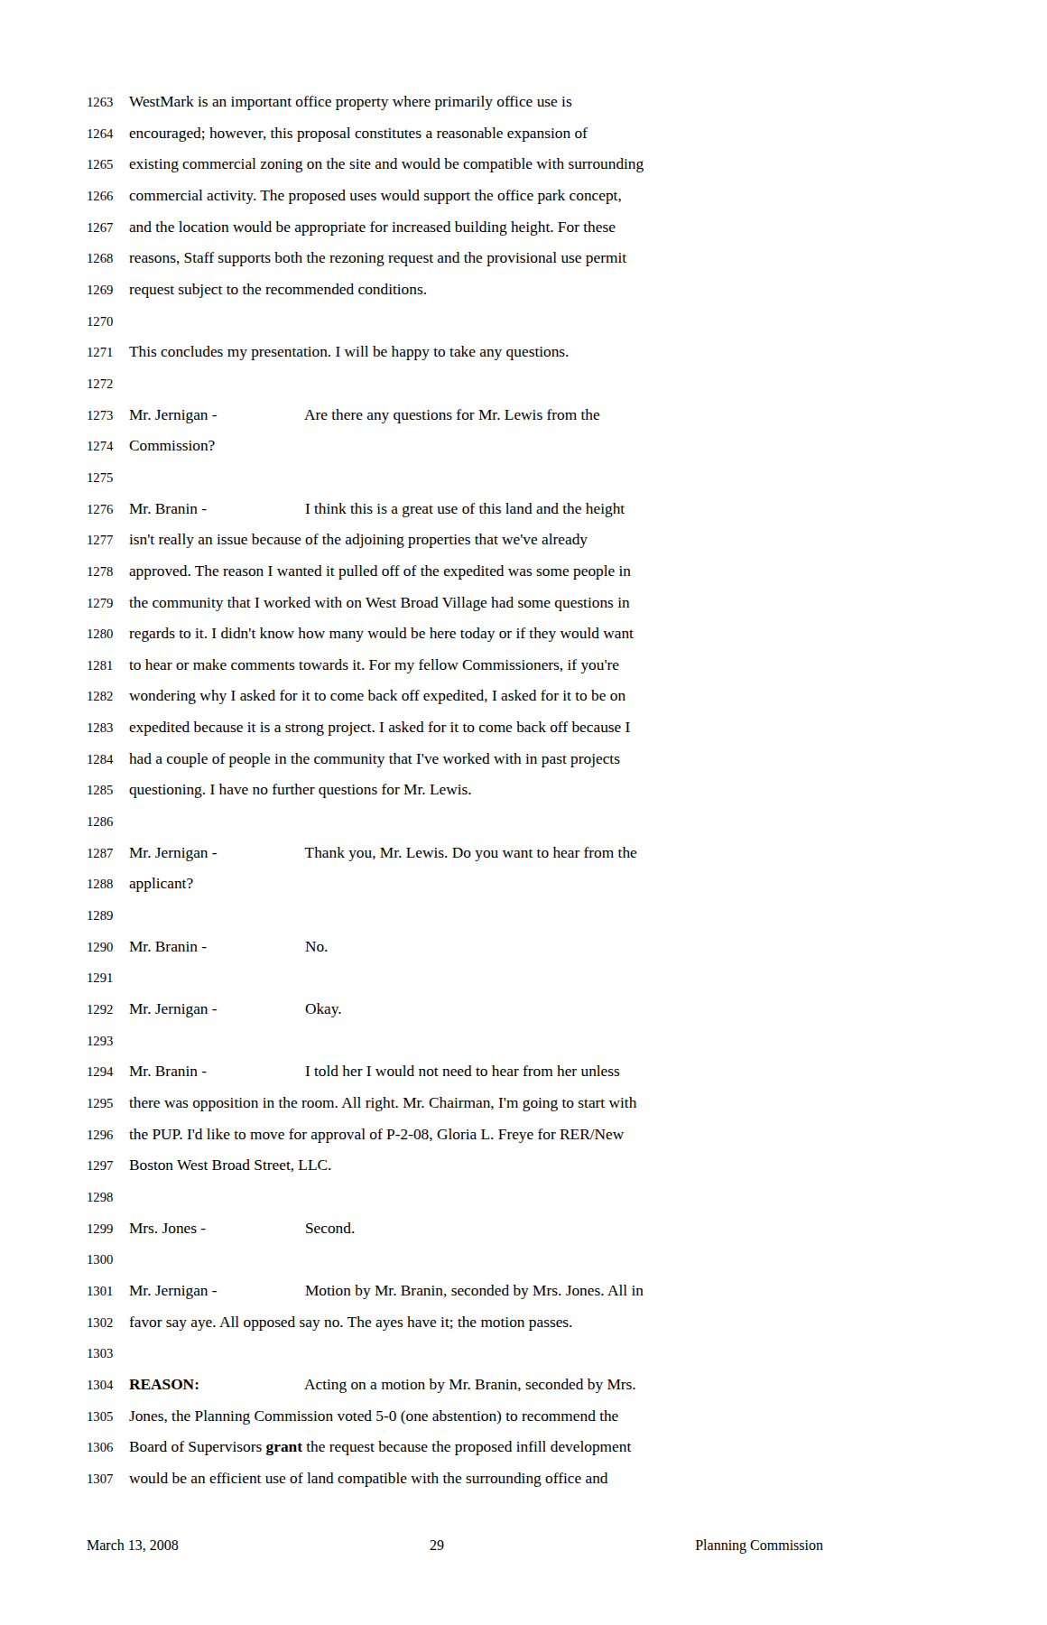1263 WestMark is an important office property where primarily office use is
1264 encouraged; however, this proposal constitutes a reasonable expansion of
1265 existing commercial zoning on the site and would be compatible with surrounding
1266 commercial activity. The proposed uses would support the office park concept,
1267 and the location would be appropriate for increased building height. For these
1268 reasons, Staff supports both the rezoning request and the provisional use permit
1269 request subject to the recommended conditions.
1270
1271 This concludes my presentation. I will be happy to take any questions.
1272
1273 Mr. Jernigan - Are there any questions for Mr. Lewis from the
1274 Commission?
1275
1276 Mr. Branin - I think this is a great use of this land and the height
1277 isn't really an issue because of the adjoining properties that we've already
1278 approved. The reason I wanted it pulled off of the expedited was some people in
1279 the community that I worked with on West Broad Village had some questions in
1280 regards to it. I didn't know how many would be here today or if they would want
1281 to hear or make comments towards it. For my fellow Commissioners, if you're
1282 wondering why I asked for it to come back off expedited, I asked for it to be on
1283 expedited because it is a strong project. I asked for it to come back off because I
1284 had a couple of people in the community that I've worked with in past projects
1285 questioning. I have no further questions for Mr. Lewis.
1286
1287 Mr. Jernigan - Thank you, Mr. Lewis. Do you want to hear from the
1288 applicant?
1289
1290 Mr. Branin - No.
1291
1292 Mr. Jernigan - Okay.
1293
1294 Mr. Branin - I told her I would not need to hear from her unless
1295 there was opposition in the room. All right. Mr. Chairman, I'm going to start with
1296 the PUP. I'd like to move for approval of P-2-08, Gloria L. Freye for RER/New
1297 Boston West Broad Street, LLC.
1298
1299 Mrs. Jones - Second.
1300
1301 Mr. Jernigan - Motion by Mr. Branin, seconded by Mrs. Jones. All in
1302 favor say aye. All opposed say no. The ayes have it; the motion passes.
1303
1304 REASON: Acting on a motion by Mr. Branin, seconded by Mrs.
1305 Jones, the Planning Commission voted 5-0 (one abstention) to recommend the
1306 Board of Supervisors grant the request because the proposed infill development
1307 would be an efficient use of land compatible with the surrounding office and
March 13, 2008 29 Planning Commission